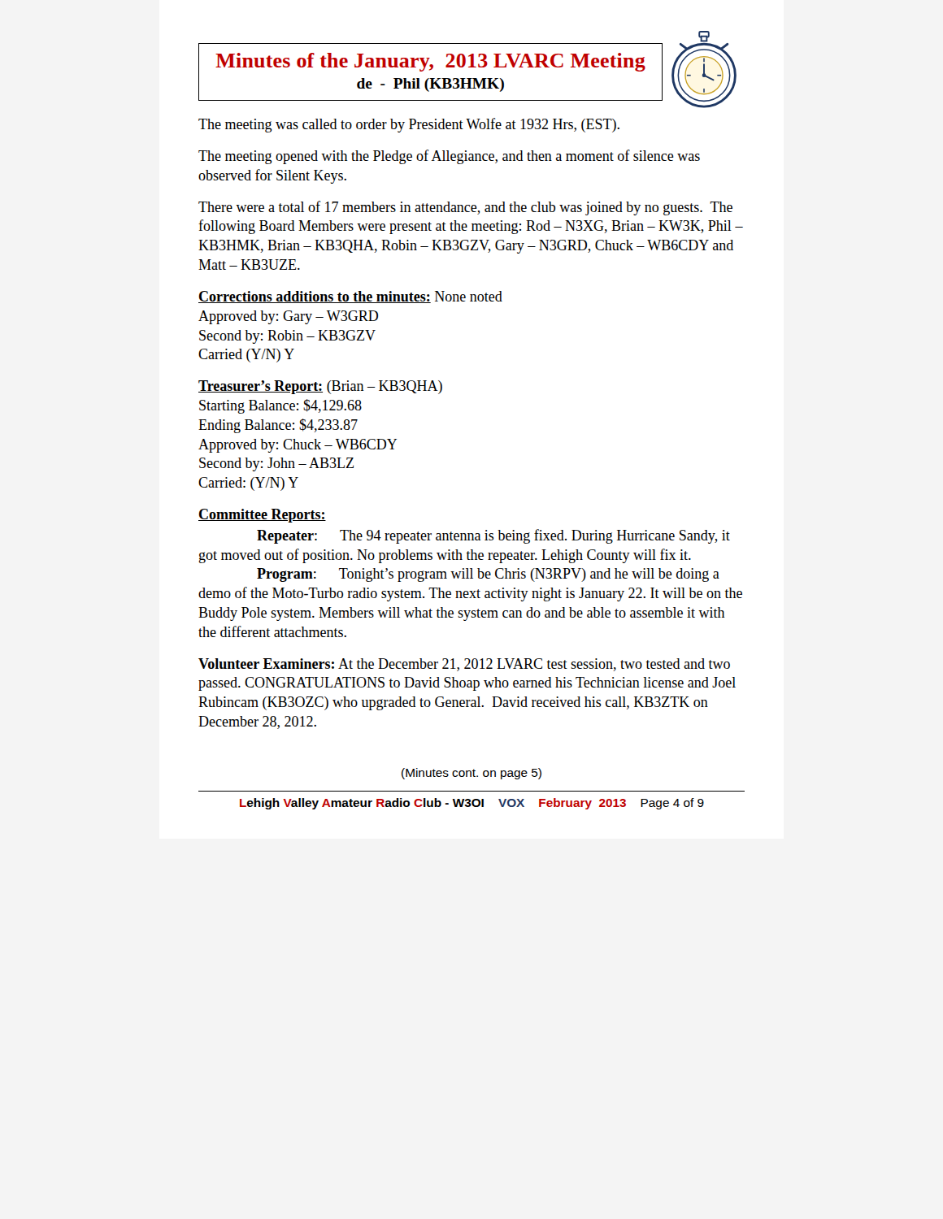Minutes of the January, 2013 LVARC Meeting
de - Phil (KB3HMK)
The meeting was called to order by President Wolfe at 1932 Hrs, (EST).
The meeting opened with the Pledge of Allegiance, and then a moment of silence was observed for Silent Keys.
There were a total of 17 members in attendance, and the club was joined by no guests. The following Board Members were present at the meeting: Rod – N3XG, Brian – KW3K, Phil – KB3HMK, Brian – KB3QHA, Robin – KB3GZV, Gary – N3GRD, Chuck – WB6CDY and Matt – KB3UZE.
Corrections additions to the minutes: None noted
Approved by: Gary – W3GRD
Second by: Robin – KB3GZV
Carried (Y/N) Y
Treasurer’s Report: (Brian – KB3QHA)
Starting Balance: $4,129.68
Ending Balance: $4,233.87
Approved by: Chuck – WB6CDY
Second by: John – AB3LZ
Carried: (Y/N) Y
Committee Reports:
Repeater: The 94 repeater antenna is being fixed. During Hurricane Sandy, it got moved out of position. No problems with the repeater. Lehigh County will fix it.
Program: Tonight’s program will be Chris (N3RPV) and he will be doing a demo of the Moto-Turbo radio system. The next activity night is January 22. It will be on the Buddy Pole system. Members will what the system can do and be able to assemble it with the different attachments.
Volunteer Examiners: At the December 21, 2012 LVARC test session, two tested and two passed. CONGRATULATIONS to David Shoap who earned his Technician license and Joel Rubincam (KB3OZC) who upgraded to General. David received his call, KB3ZTK on December 28, 2012.
(Minutes cont. on page 5)
Lehigh Valley Amateur Radio Club - W3OI VOX February 2013 Page 4 of 9